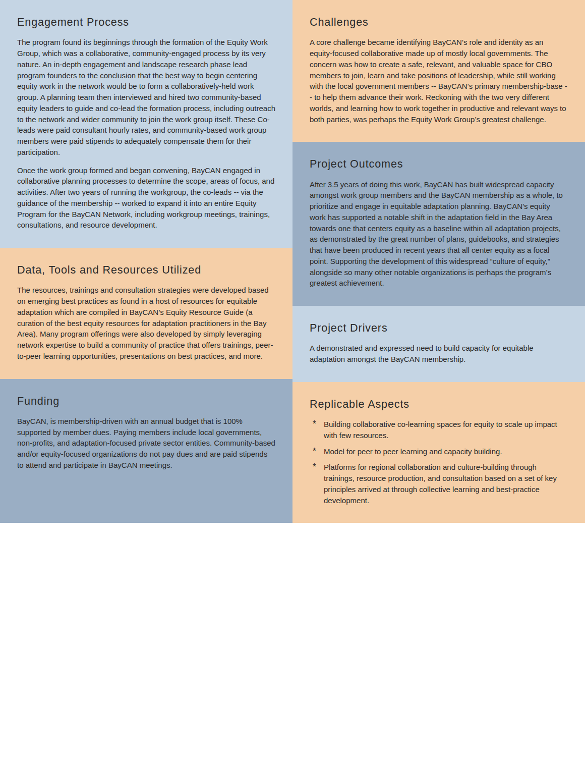Engagement Process
The program found its beginnings through the formation of the Equity Work Group, which was a collaborative, community-engaged process by its very nature. An in-depth engagement and landscape research phase lead program founders to the conclusion that the best way to begin centering equity work in the network would be to form a collaboratively-held work group. A planning team then interviewed and hired two community-based equity leaders to guide and co-lead the formation process, including outreach to the network and wider community to join the work group itself. These Co-leads were paid consultant hourly rates, and community-based work group members were paid stipends to adequately compensate them for their participation.
Once the work group formed and began convening, BayCAN engaged in collaborative planning processes to determine the scope, areas of focus, and activities. After two years of running the workgroup, the co-leads -- via the guidance of the membership -- worked to expand it into an entire Equity Program for the BayCAN Network, including workgroup meetings, trainings, consultations, and resource development.
Data, Tools and Resources Utilized
The resources, trainings and consultation strategies were developed based on emerging best practices as found in a host of resources for equitable adaptation which are compiled in BayCAN’s Equity Resource Guide (a curation of the best equity resources for adaptation practitioners in the Bay Area). Many program offerings were also developed by simply leveraging network expertise to build a community of practice that offers trainings, peer-to-peer learning opportunities, presentations on best practices, and more.
Funding
BayCAN, is membership-driven with an annual budget that is 100% supported by member dues. Paying members include local governments, non-profits, and adaptation-focused private sector entities. Community-based and/or equity-focused organizations do not pay dues and are paid stipends to attend and participate in BayCAN meetings.
Challenges
A core challenge became identifying BayCAN’s role and identity as an equity-focused collaborative made up of mostly local governments. The concern was how to create a safe, relevant, and valuable space for CBO members to join, learn and take positions of leadership, while still working with the local government members -- BayCAN’s primary membership-base -- to help them advance their work. Reckoning with the two very different worlds, and learning how to work together in productive and relevant ways to both parties, was perhaps the Equity Work Group’s greatest challenge.
Project Outcomes
After 3.5 years of doing this work, BayCAN has built widespread capacity amongst work group members and the BayCAN membership as a whole, to prioritize and engage in equitable adaptation planning. BayCAN’s equity work has supported a notable shift in the adaptation field in the Bay Area towards one that centers equity as a baseline within all adaptation projects, as demonstrated by the great number of plans, guidebooks, and strategies that have been produced in recent years that all center equity as a focal point. Supporting the development of this widespread “culture of equity,” alongside so many other notable organizations is perhaps the program’s greatest achievement.
Project Drivers
A demonstrated and expressed need to build capacity for equitable adaptation amongst the BayCAN membership.
Replicable Aspects
Building collaborative co-learning spaces for equity to scale up impact with few resources.
Model for peer to peer learning and capacity building.
Platforms for regional collaboration and culture-building through trainings, resource production, and consultation based on a set of key principles arrived at through collective learning and best-practice development.